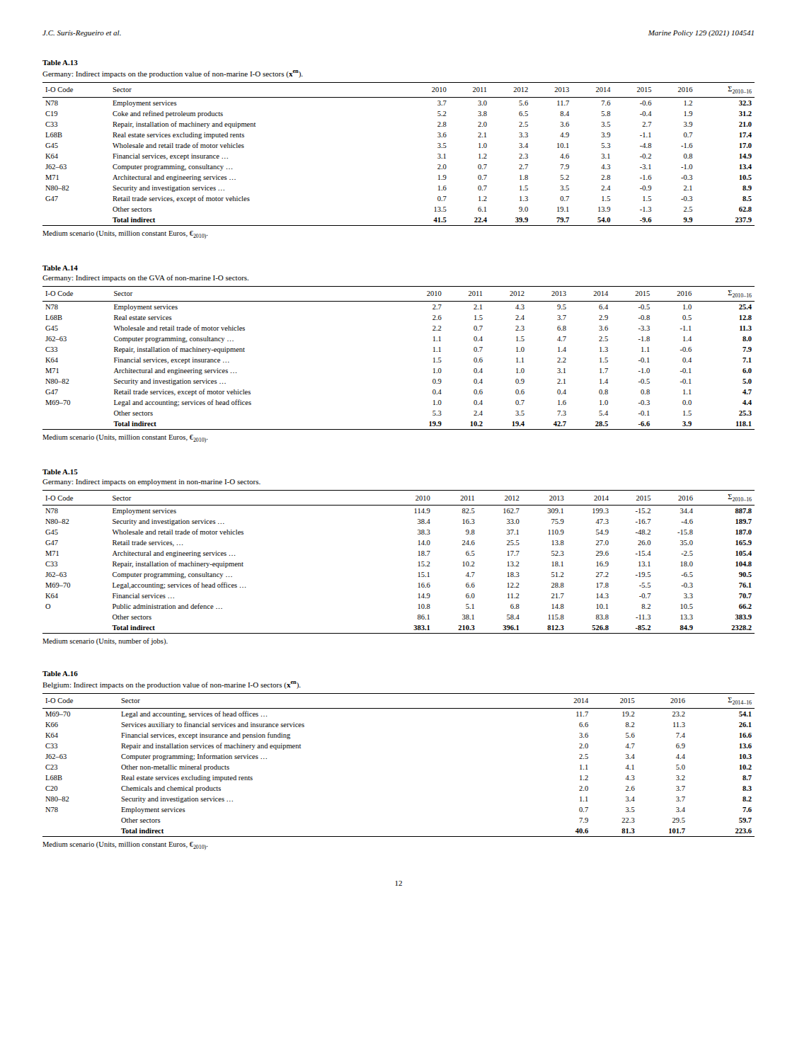J.C. Surís-Regueiro et al. Marine Policy 129 (2021) 104541
Table A.13
Germany: Indirect impacts on the production value of non-marine I-O sectors (xen).
| I-O Code | Sector | 2010 | 2011 | 2012 | 2013 | 2014 | 2015 | 2016 | Σ 2010–16 |
| --- | --- | --- | --- | --- | --- | --- | --- | --- | --- |
| N78 | Employment services | 3.7 | 3.0 | 5.6 | 11.7 | 7.6 | -0.6 | 1.2 | 32.3 |
| C19 | Coke and refined petroleum products | 5.2 | 3.8 | 6.5 | 8.4 | 5.8 | -0.4 | 1.9 | 31.2 |
| C33 | Repair, installation of machinery and equipment | 2.8 | 2.0 | 2.5 | 3.6 | 3.5 | 2.7 | 3.9 | 21.0 |
| L68B | Real estate services excluding imputed rents | 3.6 | 2.1 | 3.3 | 4.9 | 3.9 | -1.1 | 0.7 | 17.4 |
| G45 | Wholesale and retail trade of motor vehicles | 3.5 | 1.0 | 3.4 | 10.1 | 5.3 | -4.8 | -1.6 | 17.0 |
| K64 | Financial services, except insurance … | 3.1 | 1.2 | 2.3 | 4.6 | 3.1 | -0.2 | 0.8 | 14.9 |
| J62–63 | Computer programming, consultancy … | 2.0 | 0.7 | 2.7 | 7.9 | 4.3 | -3.1 | -1.0 | 13.4 |
| M71 | Architectural and engineering services … | 1.9 | 0.7 | 1.8 | 5.2 | 2.8 | -1.6 | -0.3 | 10.5 |
| N80–82 | Security and investigation services … | 1.6 | 0.7 | 1.5 | 3.5 | 2.4 | -0.9 | 2.1 | 8.9 |
| G47 | Retail trade services, except of motor vehicles | 0.7 | 1.2 | 1.3 | 0.7 | 1.5 | 1.5 | -0.3 | 8.5 |
| | Other sectors | 13.5 | 6.1 | 9.0 | 19.1 | 13.9 | -1.3 | 2.5 | 62.8 |
| | Total indirect | 41.5 | 22.4 | 39.9 | 79.7 | 54.0 | -9.6 | 9.9 | 237.9 |
Medium scenario (Units, million constant Euros, €2010).
Table A.14
Germany: Indirect impacts on the GVA of non-marine I-O sectors.
| I-O Code | Sector | 2010 | 2011 | 2012 | 2013 | 2014 | 2015 | 2016 | Σ 2010–16 |
| --- | --- | --- | --- | --- | --- | --- | --- | --- | --- |
| N78 | Employment services | 2.7 | 2.1 | 4.3 | 9.5 | 6.4 | -0.5 | 1.0 | 25.4 |
| L68B | Real estate services | 2.6 | 1.5 | 2.4 | 3.7 | 2.9 | -0.8 | 0.5 | 12.8 |
| G45 | Wholesale and retail trade of motor vehicles | 2.2 | 0.7 | 2.3 | 6.8 | 3.6 | -3.3 | -1.1 | 11.3 |
| J62–63 | Computer programming, consultancy … | 1.1 | 0.4 | 1.5 | 4.7 | 2.5 | -1.8 | 1.4 | 8.0 |
| C33 | Repair, installation of machinery-equipment | 1.1 | 0.7 | 1.0 | 1.4 | 1.3 | 1.1 | -0.6 | 7.9 |
| K64 | Financial services, except insurance … | 1.5 | 0.6 | 1.1 | 2.2 | 1.5 | -0.1 | 0.4 | 7.1 |
| M71 | Architectural and engineering services … | 1.0 | 0.4 | 1.0 | 3.1 | 1.7 | -1.0 | -0.1 | 6.0 |
| N80–82 | Security and investigation services … | 0.9 | 0.4 | 0.9 | 2.1 | 1.4 | -0.5 | -0.1 | 5.0 |
| G47 | Retail trade services, except of motor vehicles | 0.4 | 0.6 | 0.6 | 0.4 | 0.8 | 0.8 | 1.1 | 4.7 |
| M69–70 | Legal and accounting; services of head offices | 1.0 | 0.4 | 0.7 | 1.6 | 1.0 | -0.3 | 0.0 | 4.4 |
| | Other sectors | 5.3 | 2.4 | 3.5 | 7.3 | 5.4 | -0.1 | 1.5 | 25.3 |
| | Total indirect | 19.9 | 10.2 | 19.4 | 42.7 | 28.5 | -6.6 | 3.9 | 118.1 |
Medium scenario (Units, million constant Euros, €2010).
Table A.15
Germany: Indirect impacts on employment in non-marine I-O sectors.
| I-O Code | Sector | 2010 | 2011 | 2012 | 2013 | 2014 | 2015 | 2016 | Σ 2010–16 |
| --- | --- | --- | --- | --- | --- | --- | --- | --- | --- |
| N78 | Employment services | 114.9 | 82.5 | 162.7 | 309.1 | 199.3 | -15.2 | 34.4 | 887.8 |
| N80–82 | Security and investigation services … | 38.4 | 16.3 | 33.0 | 75.9 | 47.3 | -16.7 | -4.6 | 189.7 |
| G45 | Wholesale and retail trade of motor vehicles | 38.3 | 9.8 | 37.1 | 110.9 | 54.9 | -48.2 | -15.8 | 187.0 |
| G47 | Retail trade services, … | 14.0 | 24.6 | 25.5 | 13.8 | 27.0 | 26.0 | 35.0 | 165.9 |
| M71 | Architectural and engineering services … | 18.7 | 6.5 | 17.7 | 52.3 | 29.6 | -15.4 | -2.5 | 105.4 |
| C33 | Repair, installation of machinery-equipment | 15.2 | 10.2 | 13.2 | 18.1 | 16.9 | 13.1 | 18.0 | 104.8 |
| J62–63 | Computer programming, consultancy … | 15.1 | 4.7 | 18.3 | 51.2 | 27.2 | -19.5 | -6.5 | 90.5 |
| M69–70 | Legal,accounting; services of head offices … | 16.6 | 6.6 | 12.2 | 28.8 | 17.8 | -5.5 | -0.3 | 76.1 |
| K64 | Financial services … | 14.9 | 6.0 | 11.2 | 21.7 | 14.3 | -0.7 | 3.3 | 70.7 |
| O | Public administration and defence … | 10.8 | 5.1 | 6.8 | 14.8 | 10.1 | 8.2 | 10.5 | 66.2 |
| | Other sectors | 86.1 | 38.1 | 58.4 | 115.8 | 83.8 | -11.3 | 13.3 | 383.9 |
| | Total indirect | 383.1 | 210.3 | 396.1 | 812.3 | 526.8 | -85.2 | 84.9 | 2328.2 |
Medium scenario (Units, number of jobs).
Table A.16
Belgium: Indirect impacts on the production value of non-marine I-O sectors (xen).
| I-O Code | Sector | 2014 | 2015 | 2016 | Σ 2014–16 |
| --- | --- | --- | --- | --- | --- |
| M69–70 | Legal and accounting, services of head offices … | 11.7 | 19.2 | 23.2 | 54.1 |
| K66 | Services auxiliary to financial services and insurance services | 6.6 | 8.2 | 11.3 | 26.1 |
| K64 | Financial services, except insurance and pension funding | 3.6 | 5.6 | 7.4 | 16.6 |
| C33 | Repair and installation services of machinery and equipment | 2.0 | 4.7 | 6.9 | 13.6 |
| J62–63 | Computer programming; Information services … | 2.5 | 3.4 | 4.4 | 10.3 |
| C23 | Other non-metallic mineral products | 1.1 | 4.1 | 5.0 | 10.2 |
| L68B | Real estate services excluding imputed rents | 1.2 | 4.3 | 3.2 | 8.7 |
| C20 | Chemicals and chemical products | 2.0 | 2.6 | 3.7 | 8.3 |
| N80–82 | Security and investigation services … | 1.1 | 3.4 | 3.7 | 8.2 |
| N78 | Employment services | 0.7 | 3.5 | 3.4 | 7.6 |
| | Other sectors | 7.9 | 22.3 | 29.5 | 59.7 |
| | Total indirect | 40.6 | 81.3 | 101.7 | 223.6 |
Medium scenario (Units, million constant Euros, €2010).
12